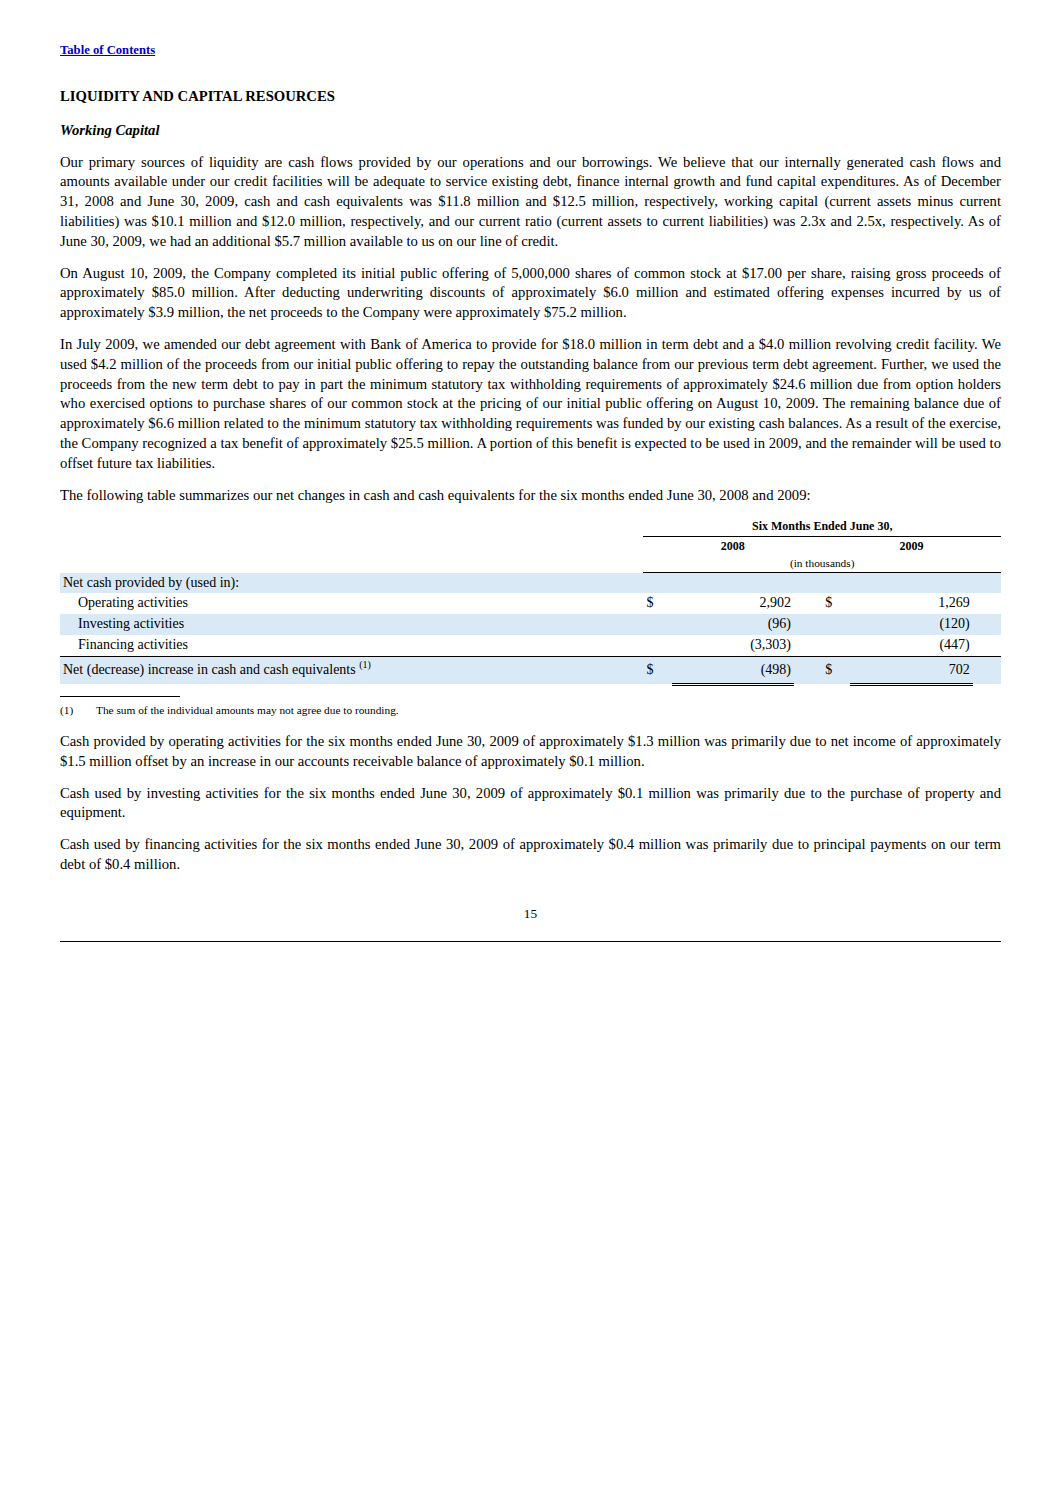Table of Contents
LIQUIDITY AND CAPITAL RESOURCES
Working Capital
Our primary sources of liquidity are cash flows provided by our operations and our borrowings. We believe that our internally generated cash flows and amounts available under our credit facilities will be adequate to service existing debt, finance internal growth and fund capital expenditures. As of December 31, 2008 and June 30, 2009, cash and cash equivalents was $11.8 million and $12.5 million, respectively, working capital (current assets minus current liabilities) was $10.1 million and $12.0 million, respectively, and our current ratio (current assets to current liabilities) was 2.3x and 2.5x, respectively. As of June 30, 2009, we had an additional $5.7 million available to us on our line of credit.
On August 10, 2009, the Company completed its initial public offering of 5,000,000 shares of common stock at $17.00 per share, raising gross proceeds of approximately $85.0 million. After deducting underwriting discounts of approximately $6.0 million and estimated offering expenses incurred by us of approximately $3.9 million, the net proceeds to the Company were approximately $75.2 million.
In July 2009, we amended our debt agreement with Bank of America to provide for $18.0 million in term debt and a $4.0 million revolving credit facility. We used $4.2 million of the proceeds from our initial public offering to repay the outstanding balance from our previous term debt agreement. Further, we used the proceeds from the new term debt to pay in part the minimum statutory tax withholding requirements of approximately $24.6 million due from option holders who exercised options to purchase shares of our common stock at the pricing of our initial public offering on August 10, 2009. The remaining balance due of approximately $6.6 million related to the minimum statutory tax withholding requirements was funded by our existing cash balances. As a result of the exercise, the Company recognized a tax benefit of approximately $25.5 million. A portion of this benefit is expected to be used in 2009, and the remainder will be used to offset future tax liabilities.
The following table summarizes our net changes in cash and cash equivalents for the six months ended June 30, 2008 and 2009:
| | Six Months Ended June 30, |
| | 2008 | 2009 |
| | (in thousands) |
| Net cash provided by (used in): | | | | | | |
| Operating activities | $ | 2,902 | | $ | 1,269 | |
| Investing activities | | (96) | | | (120) | |
| Financing activities | | (3,303) | | | (447) | |
| Net (decrease) increase in cash and cash equivalents (1) | $ | (498) | | $ | 702 | |
(1) The sum of the individual amounts may not agree due to rounding.
Cash provided by operating activities for the six months ended June 30, 2009 of approximately $1.3 million was primarily due to net income of approximately $1.5 million offset by an increase in our accounts receivable balance of approximately $0.1 million.
Cash used by investing activities for the six months ended June 30, 2009 of approximately $0.1 million was primarily due to the purchase of property and equipment.
Cash used by financing activities for the six months ended June 30, 2009 of approximately $0.4 million was primarily due to principal payments on our term debt of $0.4 million.
15